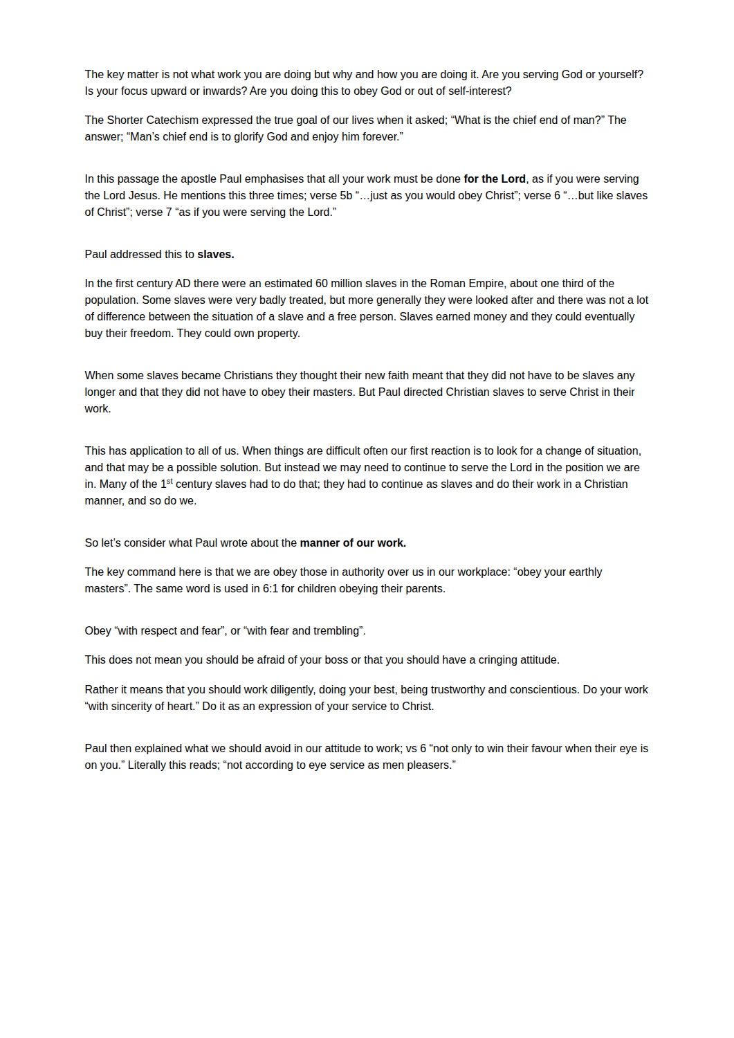The key matter is not what work you are doing but why and how you are doing it. Are you serving God or yourself? Is your focus upward or inwards? Are you doing this to obey God or out of self-interest?
The Shorter Catechism expressed the true goal of our lives when it asked; “What is the chief end of man?” The answer; “Man’s chief end is to glorify God and enjoy him forever.”
In this passage the apostle Paul emphasises that all your work must be done for the Lord, as if you were serving the Lord Jesus. He mentions this three times; verse 5b “…just as you would obey Christ”; verse 6 “…but like slaves of Christ”; verse 7 “as if you were serving the Lord.”
Paul addressed this to slaves.
In the first century AD there were an estimated 60 million slaves in the Roman Empire, about one third of the population. Some slaves were very badly treated, but more generally they were looked after and there was not a lot of difference between the situation of a slave and a free person. Slaves earned money and they could eventually buy their freedom. They could own property.
When some slaves became Christians they thought their new faith meant that they did not have to be slaves any longer and that they did not have to obey their masters. But Paul directed Christian slaves to serve Christ in their work.
This has application to all of us. When things are difficult often our first reaction is to look for a change of situation, and that may be a possible solution. But instead we may need to continue to serve the Lord in the position we are in. Many of the 1st century slaves had to do that; they had to continue as slaves and do their work in a Christian manner, and so do we.
So let’s consider what Paul wrote about the manner of our work.
The key command here is that we are obey those in authority over us in our workplace: “obey your earthly masters”. The same word is used in 6:1 for children obeying their parents.
Obey “with respect and fear”, or “with fear and trembling”.
This does not mean you should be afraid of your boss or that you should have a cringing attitude.
Rather it means that you should work diligently, doing your best, being trustworthy and conscientious. Do your work “with sincerity of heart.” Do it as an expression of your service to Christ.
Paul then explained what we should avoid in our attitude to work; vs 6 “not only to win their favour when their eye is on you.” Literally this reads; “not according to eye service as men pleasers.”